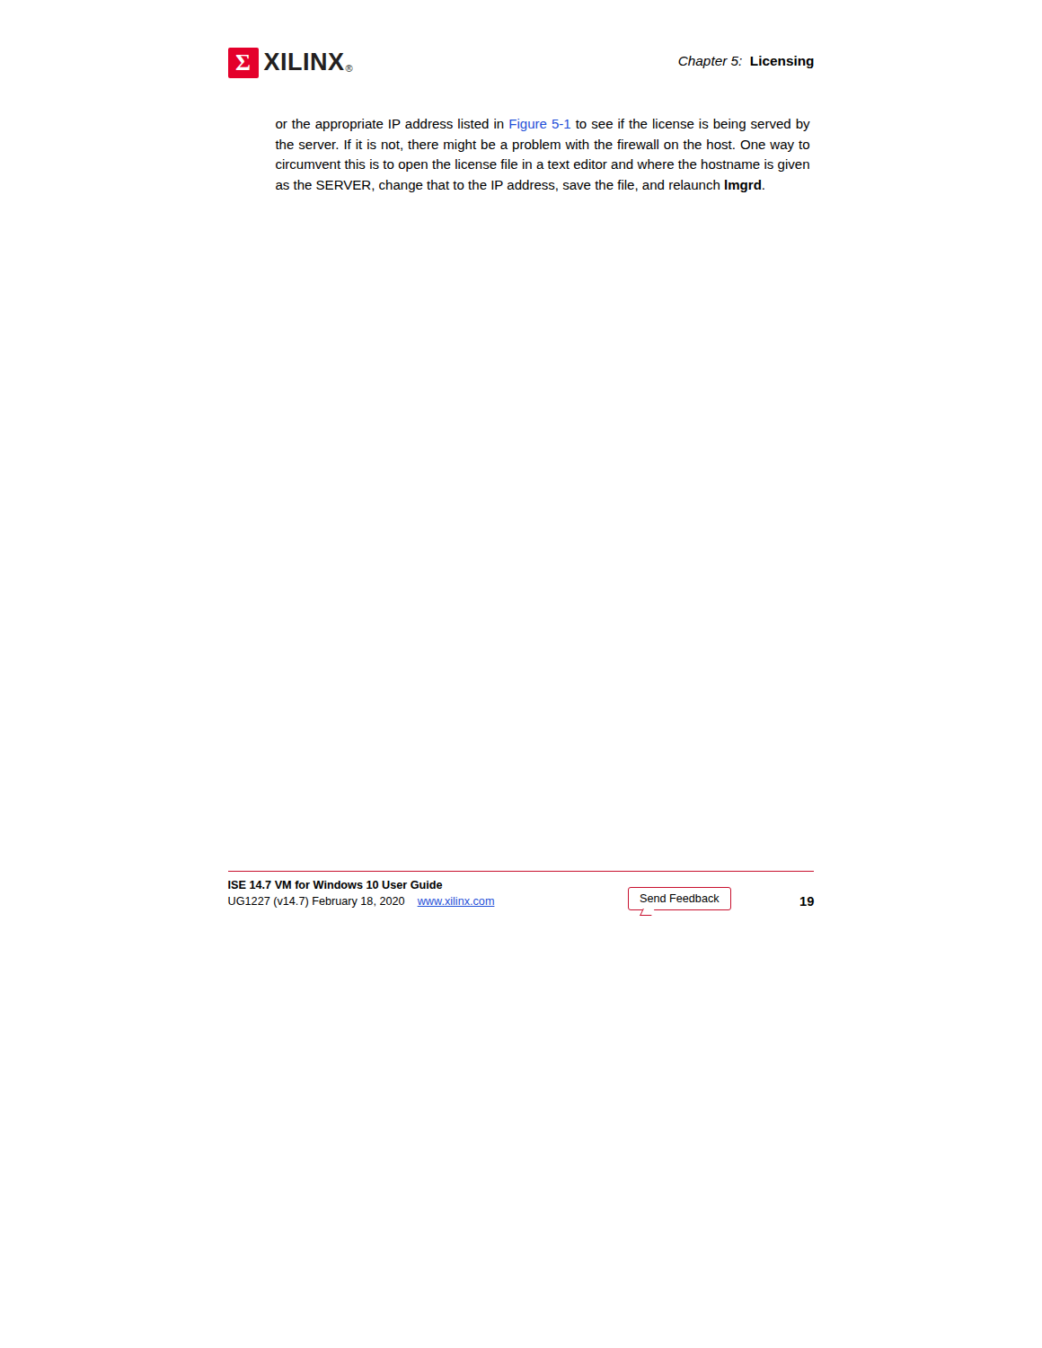Σ
XILINX®
Chapter 5: Licensing
or the appropriate IP address listed in Figure 5-1 to see if the license is being served by the server. If it is not, there might be a problem with the firewall on the host. One way to circumvent this is to open the license file in a text editor and where the hostname is given as the SERVER, change that to the IP address, save the file, and relaunch lmgrd.
ISE 14.7 VM for Windows 10 User Guide
UG1227 (v14.7) February 18, 2020 www.xilinx.com
Send Feedback
19